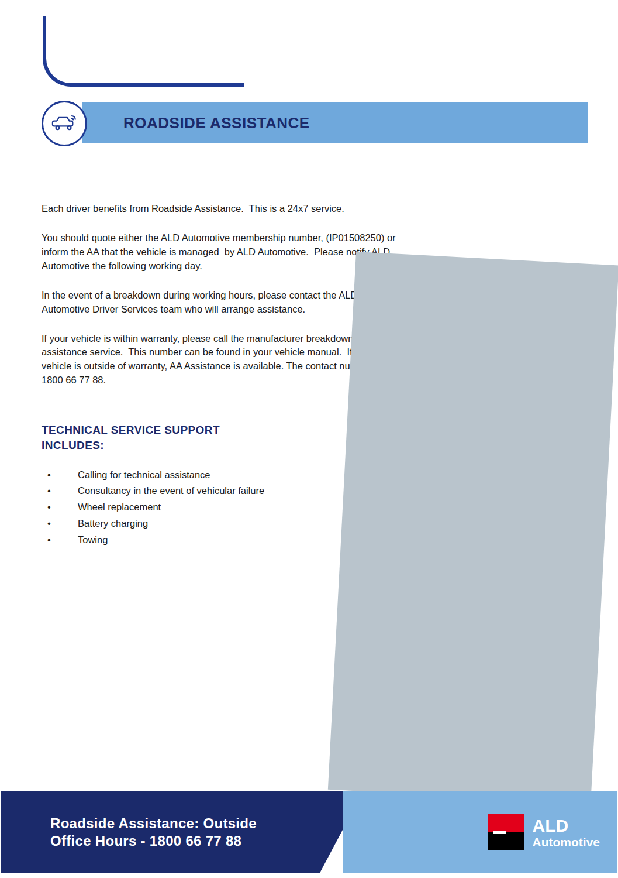Roadside Assistance
Each driver benefits from Roadside Assistance. This is a 24x7 service.
You should quote either the ALD Automotive membership number, (IP01508250) or inform the AA that the vehicle is managed by ALD Automotive. Please notify ALD Automotive the following working day.
In the event of a breakdown during working hours, please contact the ALD Automotive Driver Services team who will arrange assistance.
If your vehicle is within warranty, please call the manufacturer breakdown assistance service. This number can be found in your vehicle manual. If your vehicle is outside of warranty, AA Assistance is available. The contact number is 1800 66 77 88.
Technical Service Support
Includes:
Calling for technical assistance
Consultancy in the event of vehicular failure
Wheel replacement
Battery charging
Towing
Roadside Assistance: Outside
Office Hours - 1800 66 77 88
ALD Automotive